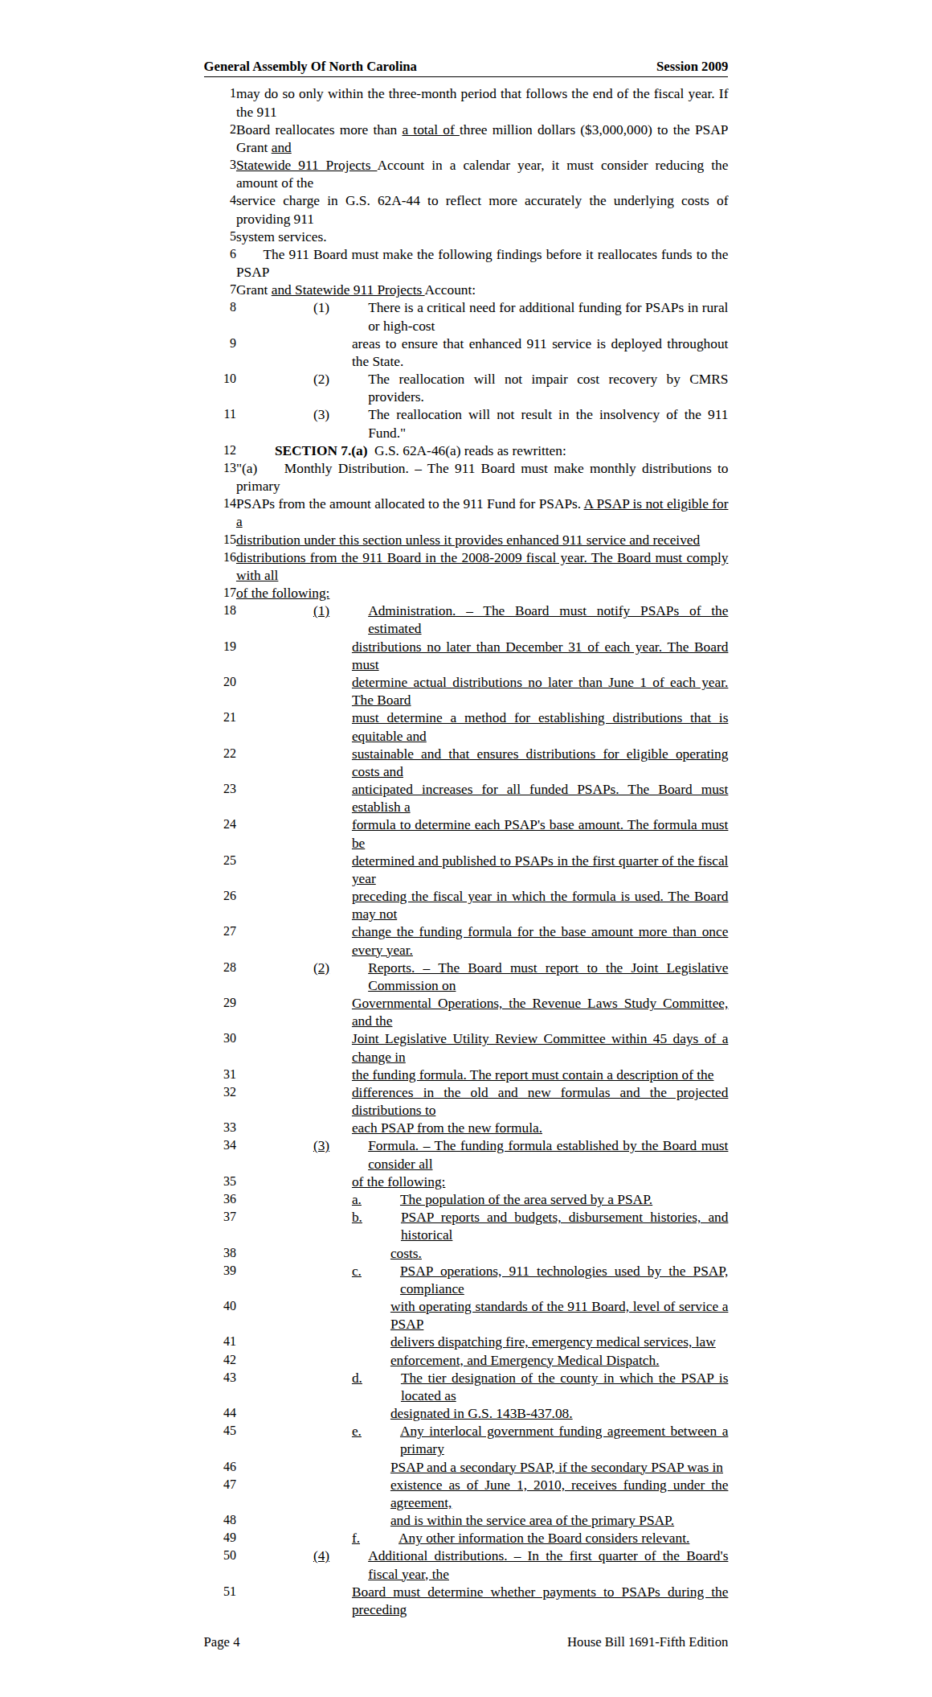General Assembly Of North Carolina
Session 2009
| 1 | may do so only within the three-month period that follows the end of the fiscal year. If the 911 |
| 2 | Board reallocates more than a total of three million dollars ($3,000,000) to the PSAP Grant and |
| 3 | Statewide 911 Projects Account in a calendar year, it must consider reducing the amount of the |
| 4 | service charge in G.S. 62A-44 to reflect more accurately the underlying costs of providing 911 |
| 5 | system services. |
| 6 | The 911 Board must make the following findings before it reallocates funds to the PSAP |
| 7 | Grant and Statewide 911 Projects Account: |
| 8 | (1) There is a critical need for additional funding for PSAPs in rural or high-cost |
| 9 | areas to ensure that enhanced 911 service is deployed throughout the State. |
| 10 | (2) The reallocation will not impair cost recovery by CMRS providers. |
| 11 | (3) The reallocation will not result in the insolvency of the 911 Fund." |
| 12 | SECTION 7.(a) G.S. 62A-46(a) reads as rewritten: |
| 13 | "(a) Monthly Distribution. – The 911 Board must make monthly distributions to primary |
| 14 | PSAPs from the amount allocated to the 911 Fund for PSAPs. A PSAP is not eligible for a |
| 15 | distribution under this section unless it provides enhanced 911 service and received |
| 16 | distributions from the 911 Board in the 2008-2009 fiscal year. The Board must comply with all |
| 17 | of the following: |
| 18 | (1) Administration. – The Board must notify PSAPs of the estimated |
| 19 | distributions no later than December 31 of each year. The Board must |
| 20 | determine actual distributions no later than June 1 of each year. The Board |
| 21 | must determine a method for establishing distributions that is equitable and |
| 22 | sustainable and that ensures distributions for eligible operating costs and |
| 23 | anticipated increases for all funded PSAPs. The Board must establish a |
| 24 | formula to determine each PSAP's base amount. The formula must be |
| 25 | determined and published to PSAPs in the first quarter of the fiscal year |
| 26 | preceding the fiscal year in which the formula is used. The Board may not |
| 27 | change the funding formula for the base amount more than once every year. |
| 28 | (2) Reports. – The Board must report to the Joint Legislative Commission on |
| 29 | Governmental Operations, the Revenue Laws Study Committee, and the |
| 30 | Joint Legislative Utility Review Committee within 45 days of a change in |
| 31 | the funding formula. The report must contain a description of the |
| 32 | differences in the old and new formulas and the projected distributions to |
| 33 | each PSAP from the new formula. |
| 34 | (3) Formula. – The funding formula established by the Board must consider all |
| 35 | of the following: |
| 36 | a. The population of the area served by a PSAP. |
| 37 | b. PSAP reports and budgets, disbursement histories, and historical |
| 38 | costs. |
| 39 | c. PSAP operations, 911 technologies used by the PSAP, compliance |
| 40 | with operating standards of the 911 Board, level of service a PSAP |
| 41 | delivers dispatching fire, emergency medical services, law |
| 42 | enforcement, and Emergency Medical Dispatch. |
| 43 | d. The tier designation of the county in which the PSAP is located as |
| 44 | designated in G.S. 143B-437.08. |
| 45 | e. Any interlocal government funding agreement between a primary |
| 46 | PSAP and a secondary PSAP, if the secondary PSAP was in |
| 47 | existence as of June 1, 2010, receives funding under the agreement, |
| 48 | and is within the service area of the primary PSAP. |
| 49 | f. Any other information the Board considers relevant. |
| 50 | (4) Additional distributions. – In the first quarter of the Board's fiscal year, the |
| 51 | Board must determine whether payments to PSAPs during the preceding |
Page 4
House Bill 1691-Fifth Edition